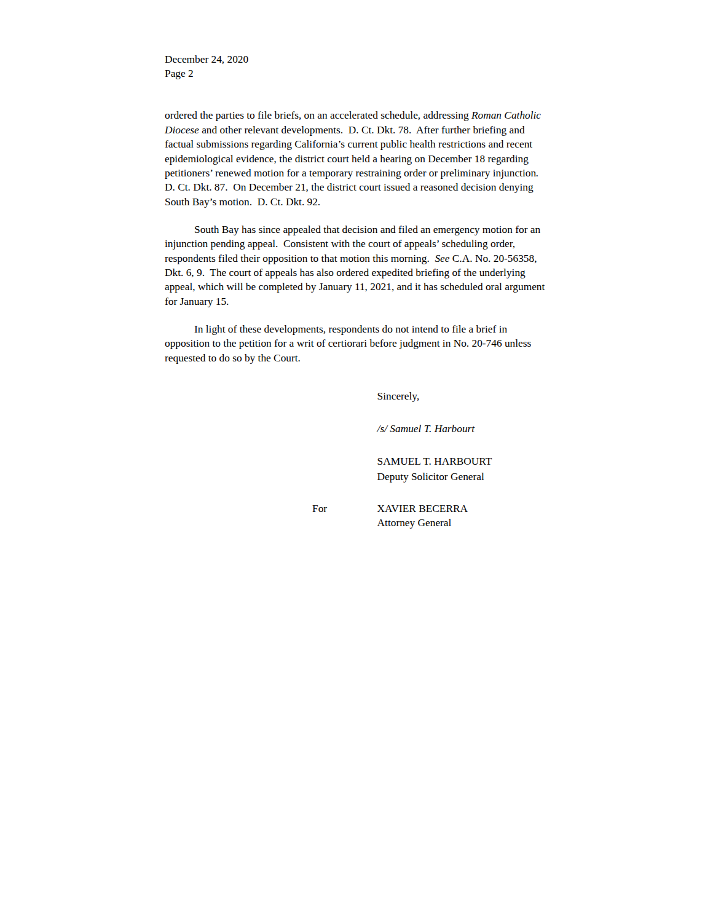December 24, 2020
Page 2
ordered the parties to file briefs, on an accelerated schedule, addressing Roman Catholic Diocese and other relevant developments. D. Ct. Dkt. 78. After further briefing and factual submissions regarding California’s current public health restrictions and recent epidemiological evidence, the district court held a hearing on December 18 regarding petitioners’ renewed motion for a temporary restraining order or preliminary injunction. D. Ct. Dkt. 87. On December 21, the district court issued a reasoned decision denying South Bay’s motion. D. Ct. Dkt. 92.
South Bay has since appealed that decision and filed an emergency motion for an injunction pending appeal. Consistent with the court of appeals’ scheduling order, respondents filed their opposition to that motion this morning. See C.A. No. 20-56358, Dkt. 6, 9. The court of appeals has also ordered expedited briefing of the underlying appeal, which will be completed by January 11, 2021, and it has scheduled oral argument for January 15.
In light of these developments, respondents do not intend to file a brief in opposition to the petition for a writ of certiorari before judgment in No. 20-746 unless requested to do so by the Court.
Sincerely,
/s/ Samuel T. Harbourt
SAMUEL T. HARBOURT
Deputy Solicitor General
For
XAVIER BECERRA
Attorney General